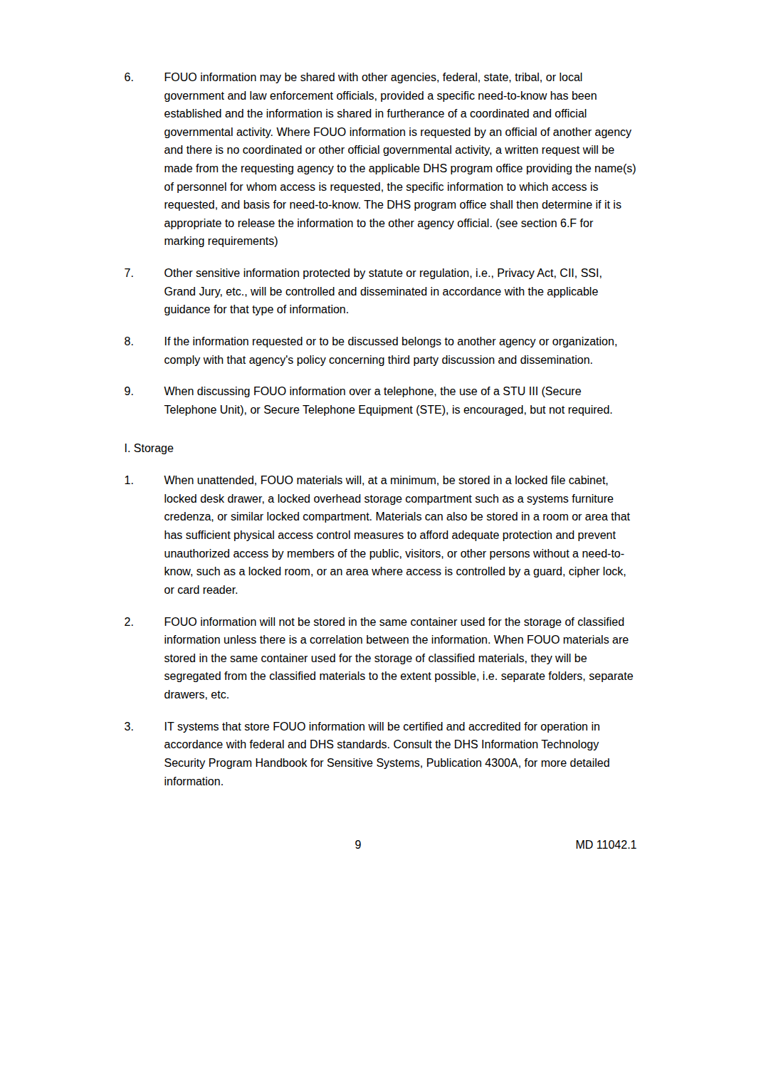6. FOUO information may be shared with other agencies, federal, state, tribal, or local government and law enforcement officials, provided a specific need-to-know has been established and the information is shared in furtherance of a coordinated and official governmental activity. Where FOUO information is requested by an official of another agency and there is no coordinated or other official governmental activity, a written request will be made from the requesting agency to the applicable DHS program office providing the name(s) of personnel for whom access is requested, the specific information to which access is requested, and basis for need-to-know. The DHS program office shall then determine if it is appropriate to release the information to the other agency official. (see section 6.F for marking requirements)
7. Other sensitive information protected by statute or regulation, i.e., Privacy Act, CII, SSI, Grand Jury, etc., will be controlled and disseminated in accordance with the applicable guidance for that type of information.
8. If the information requested or to be discussed belongs to another agency or organization, comply with that agency's policy concerning third party discussion and dissemination.
9. When discussing FOUO information over a telephone, the use of a STU III (Secure Telephone Unit), or Secure Telephone Equipment (STE), is encouraged, but not required.
I. Storage
1. When unattended, FOUO materials will, at a minimum, be stored in a locked file cabinet, locked desk drawer, a locked overhead storage compartment such as a systems furniture credenza, or similar locked compartment. Materials can also be stored in a room or area that has sufficient physical access control measures to afford adequate protection and prevent unauthorized access by members of the public, visitors, or other persons without a need-to-know, such as a locked room, or an area where access is controlled by a guard, cipher lock, or card reader.
2. FOUO information will not be stored in the same container used for the storage of classified information unless there is a correlation between the information. When FOUO materials are stored in the same container used for the storage of classified materials, they will be segregated from the classified materials to the extent possible, i.e. separate folders, separate drawers, etc.
3. IT systems that store FOUO information will be certified and accredited for operation in accordance with federal and DHS standards. Consult the DHS Information Technology Security Program Handbook for Sensitive Systems, Publication 4300A, for more detailed information.
9 MD 11042.1